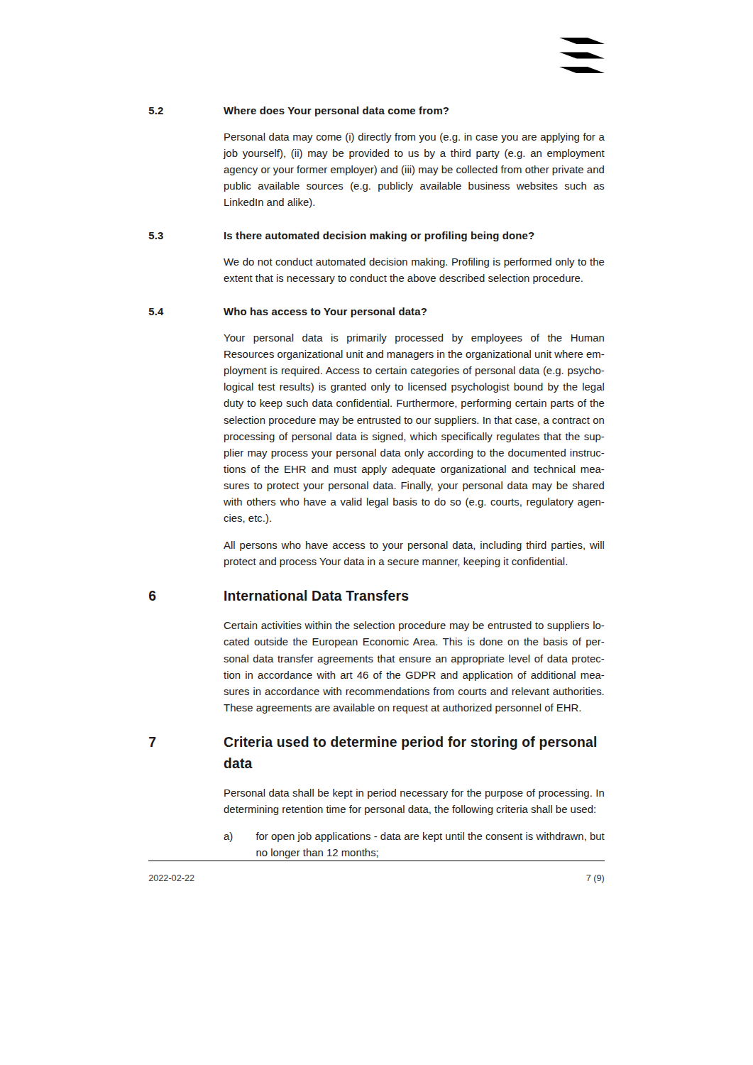5.2
Where does Your personal data come from?
Personal data may come (i) directly from you (e.g. in case you are applying for a job yourself), (ii) may be provided to us by a third party (e.g. an employment agency or your former employer) and (iii) may be collected from other private and public available sources (e.g. publicly available business websites such as LinkedIn and alike).
5.3
Is there automated decision making or profiling being done?
We do not conduct automated decision making. Profiling is performed only to the extent that is necessary to conduct the above described selection procedure.
5.4
Who has access to Your personal data?
Your personal data is primarily processed by employees of the Human Resources organizational unit and managers in the organizational unit where employment is required. Access to certain categories of personal data (e.g. psychological test results) is granted only to licensed psychologist bound by the legal duty to keep such data confidential. Furthermore, performing certain parts of the selection procedure may be entrusted to our suppliers. In that case, a contract on processing of personal data is signed, which specifically regulates that the supplier may process your personal data only according to the documented instructions of the EHR and must apply adequate organizational and technical measures to protect your personal data. Finally, your personal data may be shared with others who have a valid legal basis to do so (e.g. courts, regulatory agencies, etc.).
All persons who have access to your personal data, including third parties, will protect and process Your data in a secure manner, keeping it confidential.
6
International Data Transfers
Certain activities within the selection procedure may be entrusted to suppliers located outside the European Economic Area. This is done on the basis of personal data transfer agreements that ensure an appropriate level of data protection in accordance with art 46 of the GDPR and application of additional measures in accordance with recommendations from courts and relevant authorities. These agreements are available on request at authorized personnel of EHR.
7
Criteria used to determine period for storing of personal data
Personal data shall be kept in period necessary for the purpose of processing. In determining retention time for personal data, the following criteria shall be used:
a)
for open job applications - data are kept until the consent is withdrawn, but no longer than 12 months;
2022-02-22 7 (9)